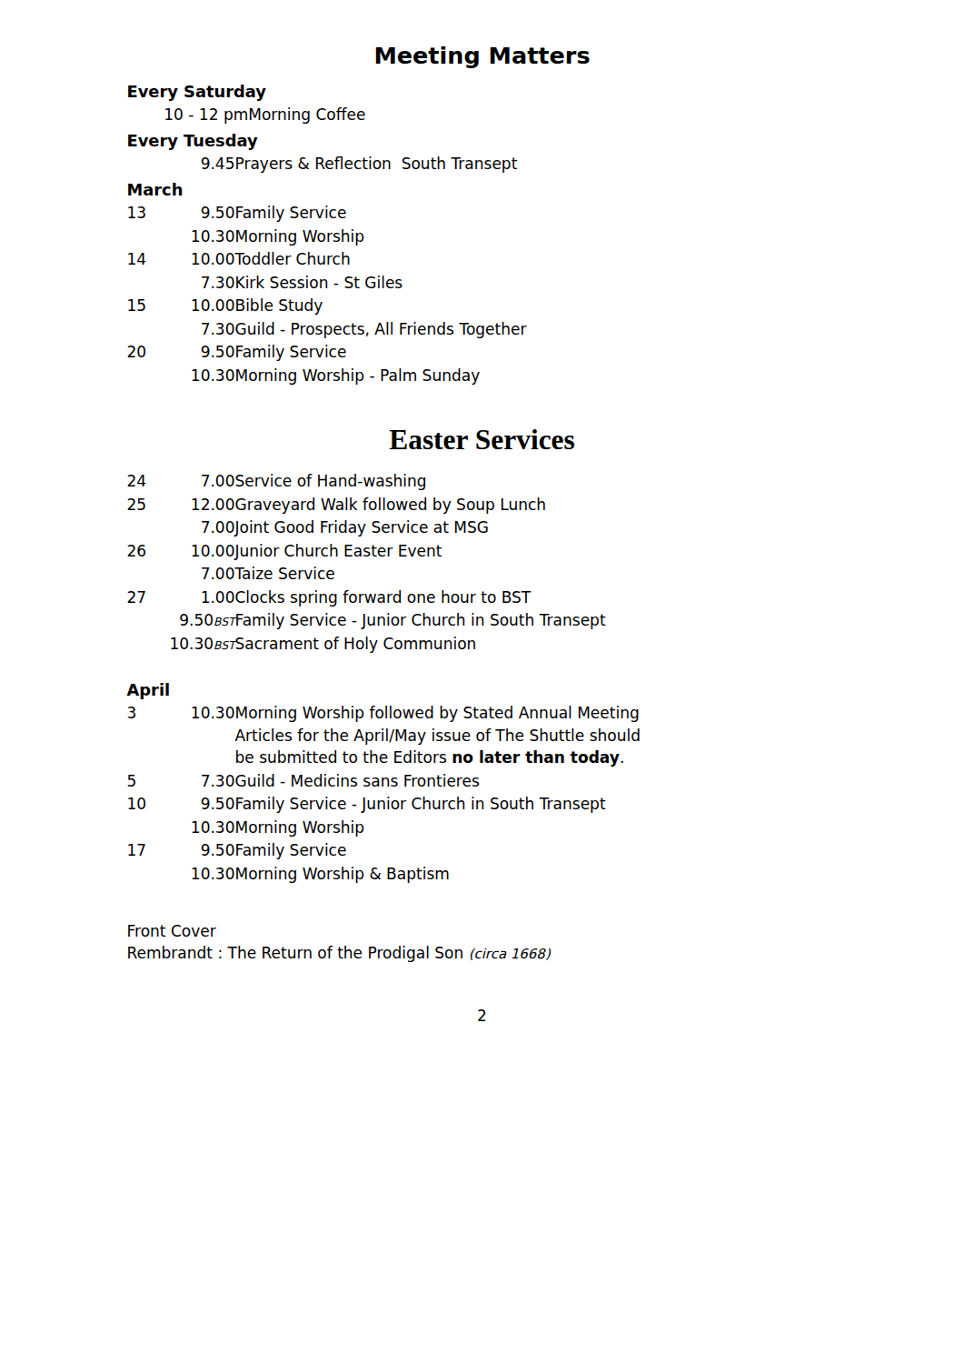Meeting Matters
Every Saturday
| | 10 - 12 pm | Morning Coffee |
Every Tuesday
| | 9.45 | Prayers & Reflection South Transept |
March
| 13 | 9.50 | Family Service |
| | 10.30 | Morning Worship |
| 14 | 10.00 | Toddler Church |
| | 7.30 | Kirk Session - St Giles |
| 15 | 10.00 | Bible Study |
| | 7.30 | Guild - Prospects, All Friends Together |
| 20 | 9.50 | Family Service |
| | 10.30 | Morning Worship - Palm Sunday |
Easter Services
| 24 | 7.00 | Service of Hand-washing |
| 25 | 12.00 | Graveyard Walk followed by Soup Lunch |
| | 7.00 | Joint Good Friday Service at MSG |
| 26 | 10.00 | Junior Church Easter Event |
| | 7.00 | Taize Service |
| 27 | 1.00 | Clocks spring forward one hour to BST |
| | 9.50 BST | Family Service - Junior Church in South Transept |
| | 10.30 BST | Sacrament of Holy Communion |
April
| 3 | 10.30 | Morning Worship followed by Stated Annual Meeting Articles for the April/May issue of The Shuttle should be submitted to the Editors no later than today . |
| 5 | 7.30 | Guild - Medicins sans Frontieres |
| 10 | 9.50 | Family Service - Junior Church in South Transept |
| | 10.30 | Morning Worship |
| 17 | 9.50 | Family Service |
| | 10.30 | Morning Worship & Baptism |
Front Cover
Rembrandt : The Return of the Prodigal Son (circa 1668)
2